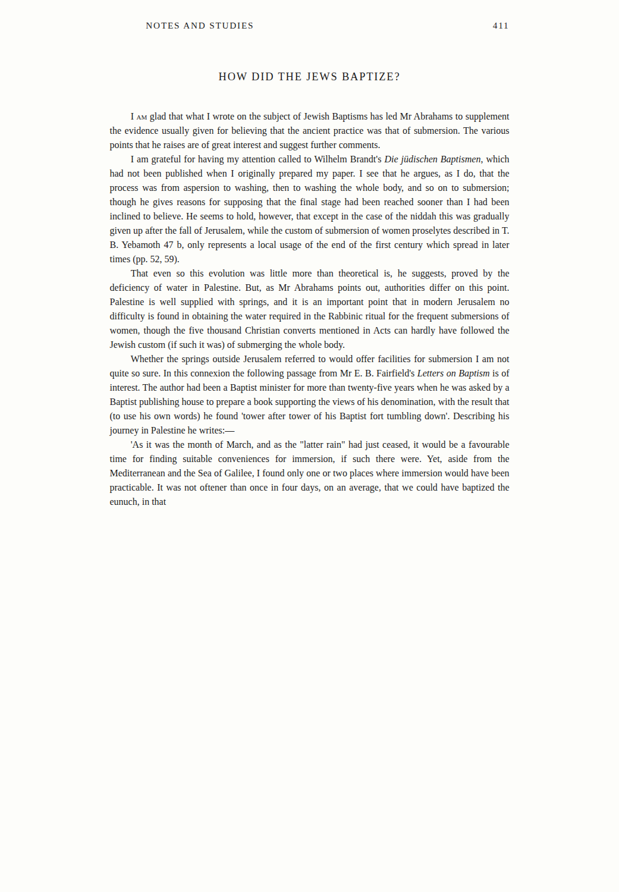NOTES AND STUDIES 411
HOW DID THE JEWS BAPTIZE?
I am glad that what I wrote on the subject of Jewish Baptisms has led Mr Abrahams to supplement the evidence usually given for believing that the ancient practice was that of submersion. The various points that he raises are of great interest and suggest further comments.
I am grateful for having my attention called to Wilhelm Brandt's Die jüdischen Baptismen, which had not been published when I originally prepared my paper. I see that he argues, as I do, that the process was from aspersion to washing, then to washing the whole body, and so on to submersion; though he gives reasons for supposing that the final stage had been reached sooner than I had been inclined to believe. He seems to hold, however, that except in the case of the niddah this was gradually given up after the fall of Jerusalem, while the custom of submersion of women proselytes described in T. B. Yebamoth 47 b, only represents a local usage of the end of the first century which spread in later times (pp. 52, 59).
That even so this evolution was little more than theoretical is, he suggests, proved by the deficiency of water in Palestine. But, as Mr Abrahams points out, authorities differ on this point. Palestine is well supplied with springs, and it is an important point that in modern Jerusalem no difficulty is found in obtaining the water required in the Rabbinic ritual for the frequent submersions of women, though the five thousand Christian converts mentioned in Acts can hardly have followed the Jewish custom (if such it was) of submerging the whole body.
Whether the springs outside Jerusalem referred to would offer facilities for submersion I am not quite so sure. In this connexion the following passage from Mr E. B. Fairfield's Letters on Baptism is of interest. The author had been a Baptist minister for more than twenty-five years when he was asked by a Baptist publishing house to prepare a book supporting the views of his denomination, with the result that (to use his own words) he found 'tower after tower of his Baptist fort tumbling down'. Describing his journey in Palestine he writes:—
'As it was the month of March, and as the "latter rain" had just ceased, it would be a favourable time for finding suitable conveniences for immersion, if such there were. Yet, aside from the Mediterranean and the Sea of Galilee, I found only one or two places where immersion would have been practicable. It was not oftener than once in four days, on an average, that we could have baptized the eunuch, in that